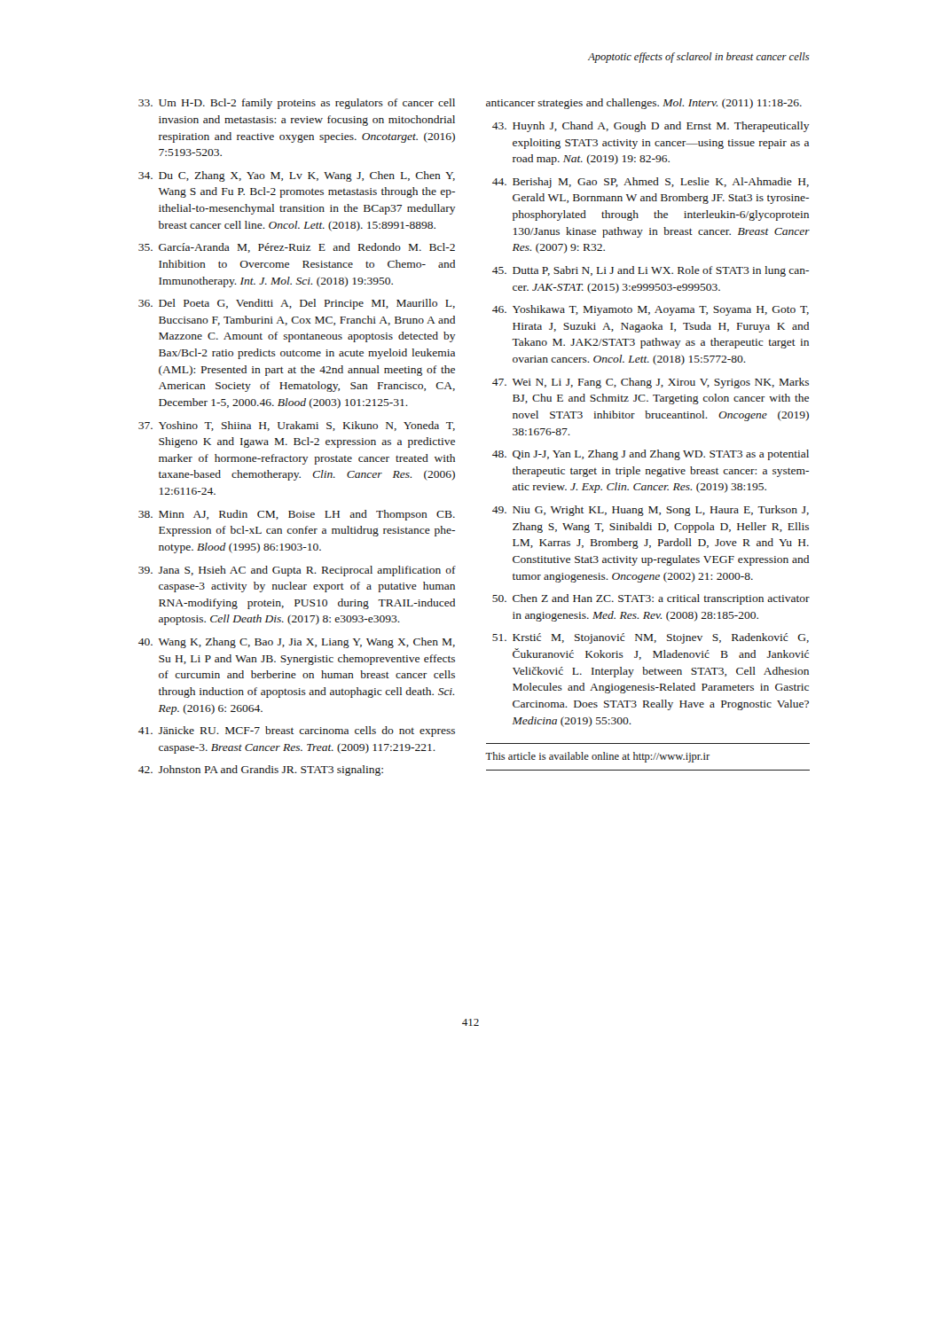Apoptotic effects of sclareol in breast cancer cells
33. Um H-D. Bcl-2 family proteins as regulators of cancer cell invasion and metastasis: a review focusing on mitochondrial respiration and reactive oxygen species. Oncotarget. (2016) 7:5193-5203.
34. Du C, Zhang X, Yao M, Lv K, Wang J, Chen L, Chen Y, Wang S and Fu P. Bcl-2 promotes metastasis through the epithelial-to-mesenchymal transition in the BCap37 medullary breast cancer cell line. Oncol. Lett. (2018). 15:8991-8898.
35. García-Aranda M, Pérez-Ruiz E and Redondo M. Bcl-2 Inhibition to Overcome Resistance to Chemo- and Immunotherapy. Int. J. Mol. Sci. (2018) 19:3950.
36. Del Poeta G, Venditti A, Del Principe MI, Maurillo L, Buccisano F, Tamburini A, Cox MC, Franchi A, Bruno A and Mazzone C. Amount of spontaneous apoptosis detected by Bax/Bcl-2 ratio predicts outcome in acute myeloid leukemia (AML): Presented in part at the 42nd annual meeting of the American Society of Hematology, San Francisco, CA, December 1-5, 2000.46. Blood (2003) 101:2125-31.
37. Yoshino T, Shiina H, Urakami S, Kikuno N, Yoneda T, Shigeno K and Igawa M. Bcl-2 expression as a predictive marker of hormone-refractory prostate cancer treated with taxane-based chemotherapy. Clin. Cancer Res. (2006) 12:6116-24.
38. Minn AJ, Rudin CM, Boise LH and Thompson CB. Expression of bcl-xL can confer a multidrug resistance phenotype. Blood (1995) 86:1903-10.
39. Jana S, Hsieh AC and Gupta R. Reciprocal amplification of caspase-3 activity by nuclear export of a putative human RNA-modifying protein, PUS10 during TRAIL-induced apoptosis. Cell Death Dis. (2017) 8: e3093-e3093.
40. Wang K, Zhang C, Bao J, Jia X, Liang Y, Wang X, Chen M, Su H, Li P and Wan JB. Synergistic chemopreventive effects of curcumin and berberine on human breast cancer cells through induction of apoptosis and autophagic cell death. Sci. Rep. (2016) 6: 26064.
41. Jänicke RU. MCF-7 breast carcinoma cells do not express caspase-3. Breast Cancer Res. Treat. (2009) 117:219-221.
42. Johnston PA and Grandis JR. STAT3 signaling:
anticancer strategies and challenges. Mol. Interv. (2011) 11:18-26.
43. Huynh J, Chand A, Gough D and Ernst M. Therapeutically exploiting STAT3 activity in cancer—using tissue repair as a road map. Nat. (2019) 19: 82-96.
44. Berishaj M, Gao SP, Ahmed S, Leslie K, Al-Ahmadie H, Gerald WL, Bornmann W and Bromberg JF. Stat3 is tyrosine-phosphorylated through the interleukin-6/glycoprotein 130/Janus kinase pathway in breast cancer. Breast Cancer Res. (2007) 9: R32.
45. Dutta P, Sabri N, Li J and Li WX. Role of STAT3 in lung cancer. JAK-STAT. (2015) 3:e999503-e999503.
46. Yoshikawa T, Miyamoto M, Aoyama T, Soyama H, Goto T, Hirata J, Suzuki A, Nagaoka I, Tsuda H, Furuya K and Takano M. JAK2/STAT3 pathway as a therapeutic target in ovarian cancers. Oncol. Lett. (2018) 15:5772-80.
47. Wei N, Li J, Fang C, Chang J, Xirou V, Syrigos NK, Marks BJ, Chu E and Schmitz JC. Targeting colon cancer with the novel STAT3 inhibitor bruceantinol. Oncogene (2019) 38:1676-87.
48. Qin J-J, Yan L, Zhang J and Zhang WD. STAT3 as a potential therapeutic target in triple negative breast cancer: a systematic review. J. Exp. Clin. Cancer. Res. (2019) 38:195.
49. Niu G, Wright KL, Huang M, Song L, Haura E, Turkson J, Zhang S, Wang T, Sinibaldi D, Coppola D, Heller R, Ellis LM, Karras J, Bromberg J, Pardoll D, Jove R and Yu H. Constitutive Stat3 activity up-regulates VEGF expression and tumor angiogenesis. Oncogene (2002) 21: 2000-8.
50. Chen Z and Han ZC. STAT3: a critical transcription activator in angiogenesis. Med. Res. Rev. (2008) 28:185-200.
51. Krstić M, Stojanović NM, Stojnev S, Radenković G, Čukuranović Kokoris J, Mladenović B and Janković Veličković L. Interplay between STAT3, Cell Adhesion Molecules and Angiogenesis-Related Parameters in Gastric Carcinoma. Does STAT3 Really Have a Prognostic Value? Medicina (2019) 55:300.
This article is available online at http://www.ijpr.ir
412